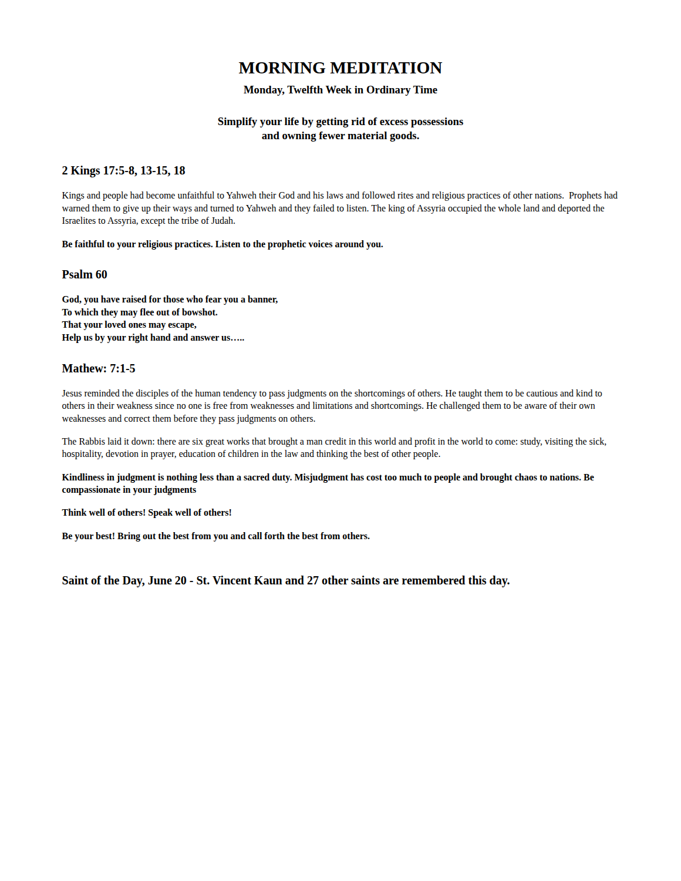MORNING MEDITATION
Monday, Twelfth Week in Ordinary Time
Simplify your life by getting rid of excess possessions
and owning fewer material goods.
2 Kings 17:5-8, 13-15, 18
Kings and people had become unfaithful to Yahweh their God and his laws and followed rites and religious practices of other nations. Prophets had warned them to give up their ways and turned to Yahweh and they failed to listen. The king of Assyria occupied the whole land and deported the Israelites to Assyria, except the tribe of Judah.
Be faithful to your religious practices. Listen to the prophetic voices around you.
Psalm 60
God, you have raised for those who fear you a banner,
To which they may flee out of bowshot.
That your loved ones may escape,
Help us by your right hand and answer us…..
Mathew: 7:1-5
Jesus reminded the disciples of the human tendency to pass judgments on the shortcomings of others. He taught them to be cautious and kind to others in their weakness since no one is free from weaknesses and limitations and shortcomings. He challenged them to be aware of their own weaknesses and correct them before they pass judgments on others.
The Rabbis laid it down: there are six great works that brought a man credit in this world and profit in the world to come: study, visiting the sick, hospitality, devotion in prayer, education of children in the law and thinking the best of other people.
Kindliness in judgment is nothing less than a sacred duty. Misjudgment has cost too much to people and brought chaos to nations. Be compassionate in your judgments
Think well of others! Speak well of others!
Be your best! Bring out the best from you and call forth the best from others.
Saint of the Day, June 20 - St. Vincent Kaun and 27 other saints are remembered this day.